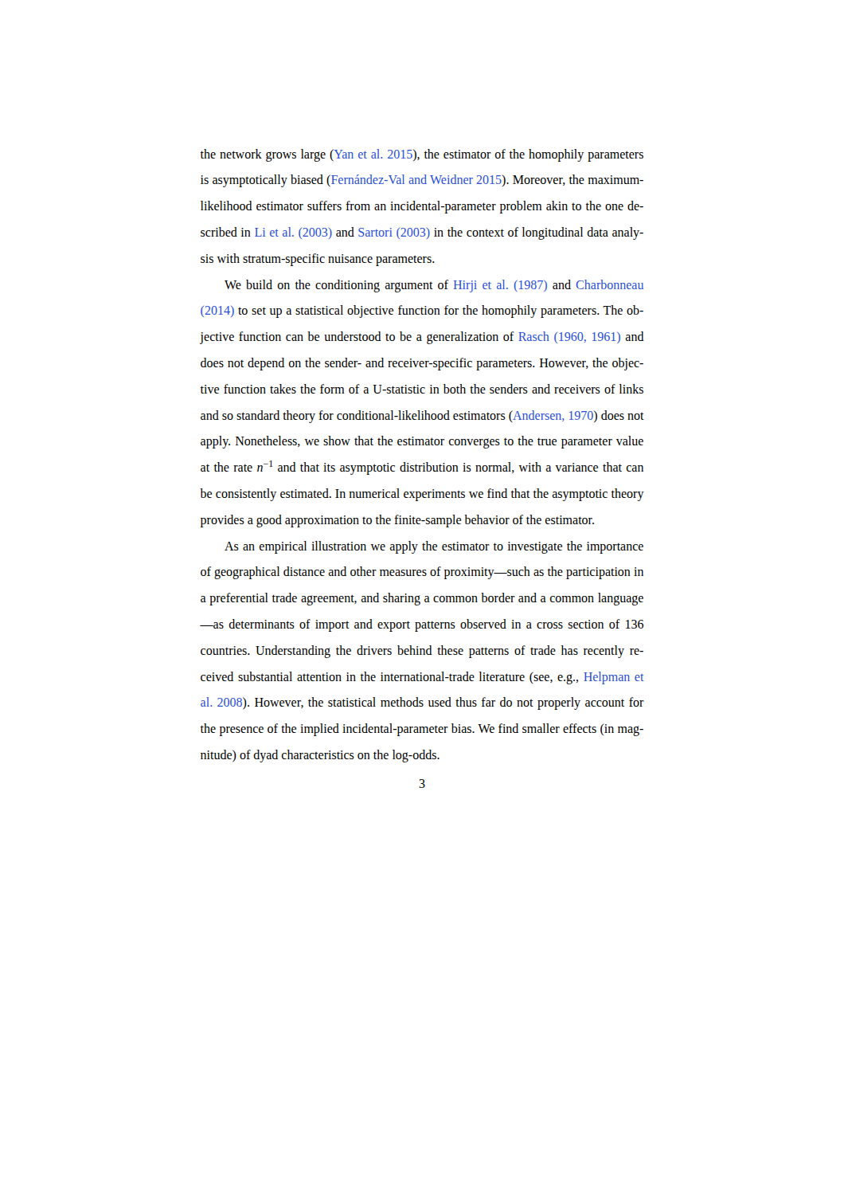the network grows large (Yan et al. 2015), the estimator of the homophily parameters is asymptotically biased (Fernández-Val and Weidner 2015). Moreover, the maximum-likelihood estimator suffers from an incidental-parameter problem akin to the one described in Li et al. (2003) and Sartori (2003) in the context of longitudinal data analysis with stratum-specific nuisance parameters.
We build on the conditioning argument of Hirji et al. (1987) and Charbonneau (2014) to set up a statistical objective function for the homophily parameters. The objective function can be understood to be a generalization of Rasch (1960, 1961) and does not depend on the sender- and receiver-specific parameters. However, the objective function takes the form of a U-statistic in both the senders and receivers of links and so standard theory for conditional-likelihood estimators (Andersen, 1970) does not apply. Nonetheless, we show that the estimator converges to the true parameter value at the rate n−1 and that its asymptotic distribution is normal, with a variance that can be consistently estimated. In numerical experiments we find that the asymptotic theory provides a good approximation to the finite-sample behavior of the estimator.
As an empirical illustration we apply the estimator to investigate the importance of geographical distance and other measures of proximity—such as the participation in a preferential trade agreement, and sharing a common border and a common language—as determinants of import and export patterns observed in a cross section of 136 countries. Understanding the drivers behind these patterns of trade has recently received substantial attention in the international-trade literature (see, e.g., Helpman et al. 2008). However, the statistical methods used thus far do not properly account for the presence of the implied incidental-parameter bias. We find smaller effects (in magnitude) of dyad characteristics on the log-odds.
3